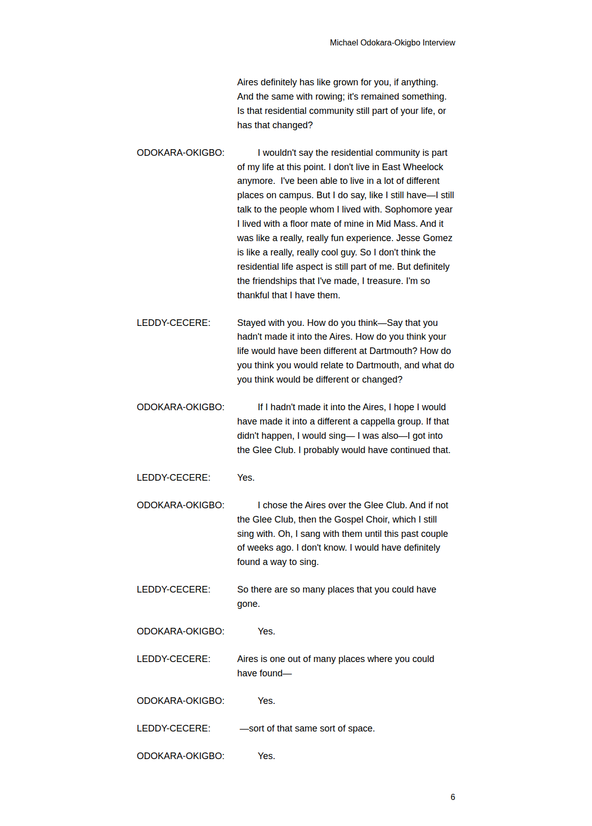Michael Odokara-Okigbo Interview
Aires definitely has like grown for you, if anything. And the same with rowing; it's remained something. Is that residential community still part of your life, or has that changed?
ODOKARA-OKIGBO:
I wouldn't say the residential community is part of my life at this point. I don't live in East Wheelock anymore. I've been able to live in a lot of different places on campus. But I do say, like I still have—I still talk to the people whom I lived with. Sophomore year I lived with a floor mate of mine in Mid Mass. And it was like a really, really fun experience. Jesse Gomez is like a really, really cool guy. So I don't think the residential life aspect is still part of me. But definitely the friendships that I've made, I treasure. I'm so thankful that I have them.
LEDDY-CECERE:
Stayed with you. How do you think—Say that you hadn't made it into the Aires. How do you think your life would have been different at Dartmouth? How do you think you would relate to Dartmouth, and what do you think would be different or changed?
ODOKARA-OKIGBO:
If I hadn't made it into the Aires, I hope I would have made it into a different a cappella group. If that didn't happen, I would sing— I was also—I got into the Glee Club. I probably would have continued that.
LEDDY-CECERE:
Yes.
ODOKARA-OKIGBO:
I chose the Aires over the Glee Club. And if not the Glee Club, then the Gospel Choir, which I still sing with. Oh, I sang with them until this past couple of weeks ago. I don't know. I would have definitely found a way to sing.
LEDDY-CECERE:
So there are so many places that you could have gone.
ODOKARA-OKIGBO:
Yes.
LEDDY-CECERE:
Aires is one out of many places where you could have found—
ODOKARA-OKIGBO:
Yes.
LEDDY-CECERE:
—sort of that same sort of space.
ODOKARA-OKIGBO:
Yes.
6